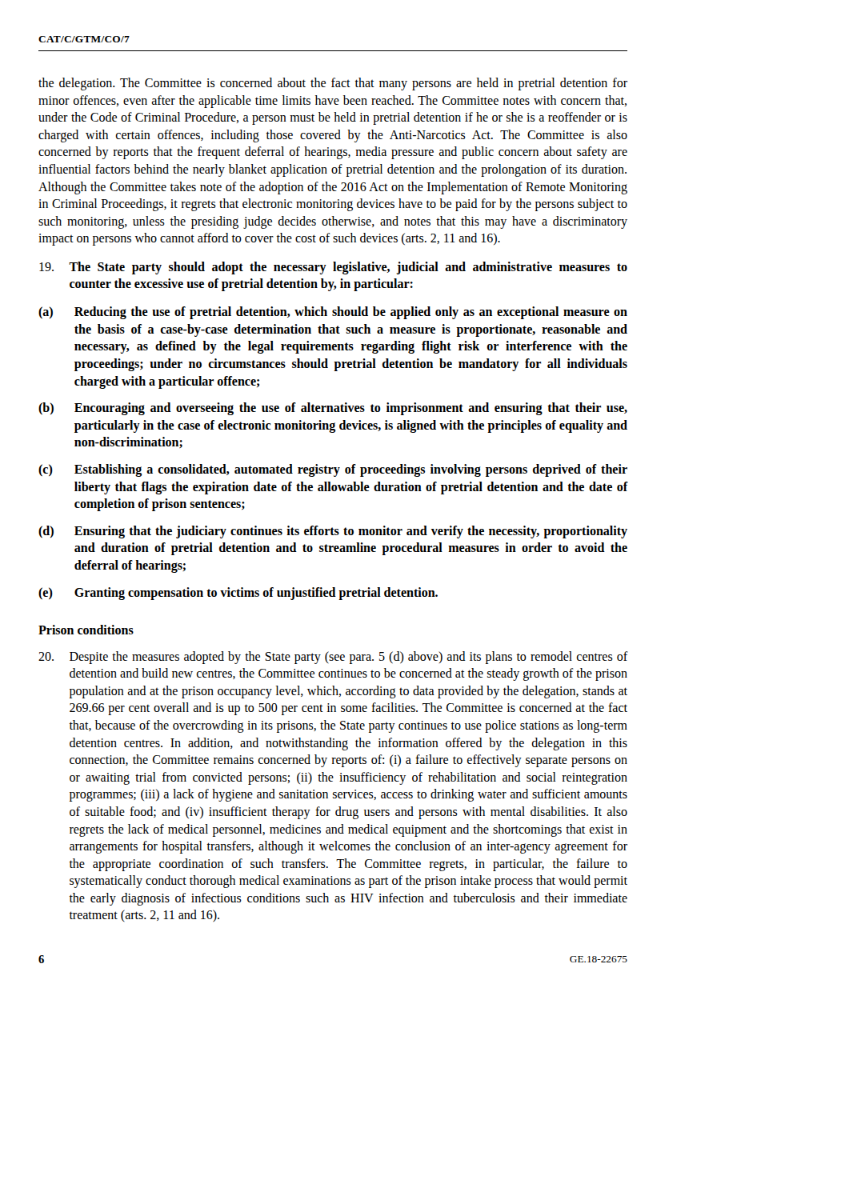CAT/C/GTM/CO/7
the delegation. The Committee is concerned about the fact that many persons are held in pretrial detention for minor offences, even after the applicable time limits have been reached. The Committee notes with concern that, under the Code of Criminal Procedure, a person must be held in pretrial detention if he or she is a reoffender or is charged with certain offences, including those covered by the Anti-Narcotics Act. The Committee is also concerned by reports that the frequent deferral of hearings, media pressure and public concern about safety are influential factors behind the nearly blanket application of pretrial detention and the prolongation of its duration. Although the Committee takes note of the adoption of the 2016 Act on the Implementation of Remote Monitoring in Criminal Proceedings, it regrets that electronic monitoring devices have to be paid for by the persons subject to such monitoring, unless the presiding judge decides otherwise, and notes that this may have a discriminatory impact on persons who cannot afford to cover the cost of such devices (arts. 2, 11 and 16).
19.
The State party should adopt the necessary legislative, judicial and administrative measures to counter the excessive use of pretrial detention by, in particular:
(a) Reducing the use of pretrial detention, which should be applied only as an exceptional measure on the basis of a case-by-case determination that such a measure is proportionate, reasonable and necessary, as defined by the legal requirements regarding flight risk or interference with the proceedings; under no circumstances should pretrial detention be mandatory for all individuals charged with a particular offence;
(b) Encouraging and overseeing the use of alternatives to imprisonment and ensuring that their use, particularly in the case of electronic monitoring devices, is aligned with the principles of equality and non-discrimination;
(c) Establishing a consolidated, automated registry of proceedings involving persons deprived of their liberty that flags the expiration date of the allowable duration of pretrial detention and the date of completion of prison sentences;
(d) Ensuring that the judiciary continues its efforts to monitor and verify the necessity, proportionality and duration of pretrial detention and to streamline procedural measures in order to avoid the deferral of hearings;
(e) Granting compensation to victims of unjustified pretrial detention.
Prison conditions
20.
Despite the measures adopted by the State party (see para. 5 (d) above) and its plans to remodel centres of detention and build new centres, the Committee continues to be concerned at the steady growth of the prison population and at the prison occupancy level, which, according to data provided by the delegation, stands at 269.66 per cent overall and is up to 500 per cent in some facilities. The Committee is concerned at the fact that, because of the overcrowding in its prisons, the State party continues to use police stations as long-term detention centres. In addition, and notwithstanding the information offered by the delegation in this connection, the Committee remains concerned by reports of: (i) a failure to effectively separate persons on or awaiting trial from convicted persons; (ii) the insufficiency of rehabilitation and social reintegration programmes; (iii) a lack of hygiene and sanitation services, access to drinking water and sufficient amounts of suitable food; and (iv) insufficient therapy for drug users and persons with mental disabilities. It also regrets the lack of medical personnel, medicines and medical equipment and the shortcomings that exist in arrangements for hospital transfers, although it welcomes the conclusion of an inter-agency agreement for the appropriate coordination of such transfers. The Committee regrets, in particular, the failure to systematically conduct thorough medical examinations as part of the prison intake process that would permit the early diagnosis of infectious conditions such as HIV infection and tuberculosis and their immediate treatment (arts. 2, 11 and 16).
6 GE.18-22675